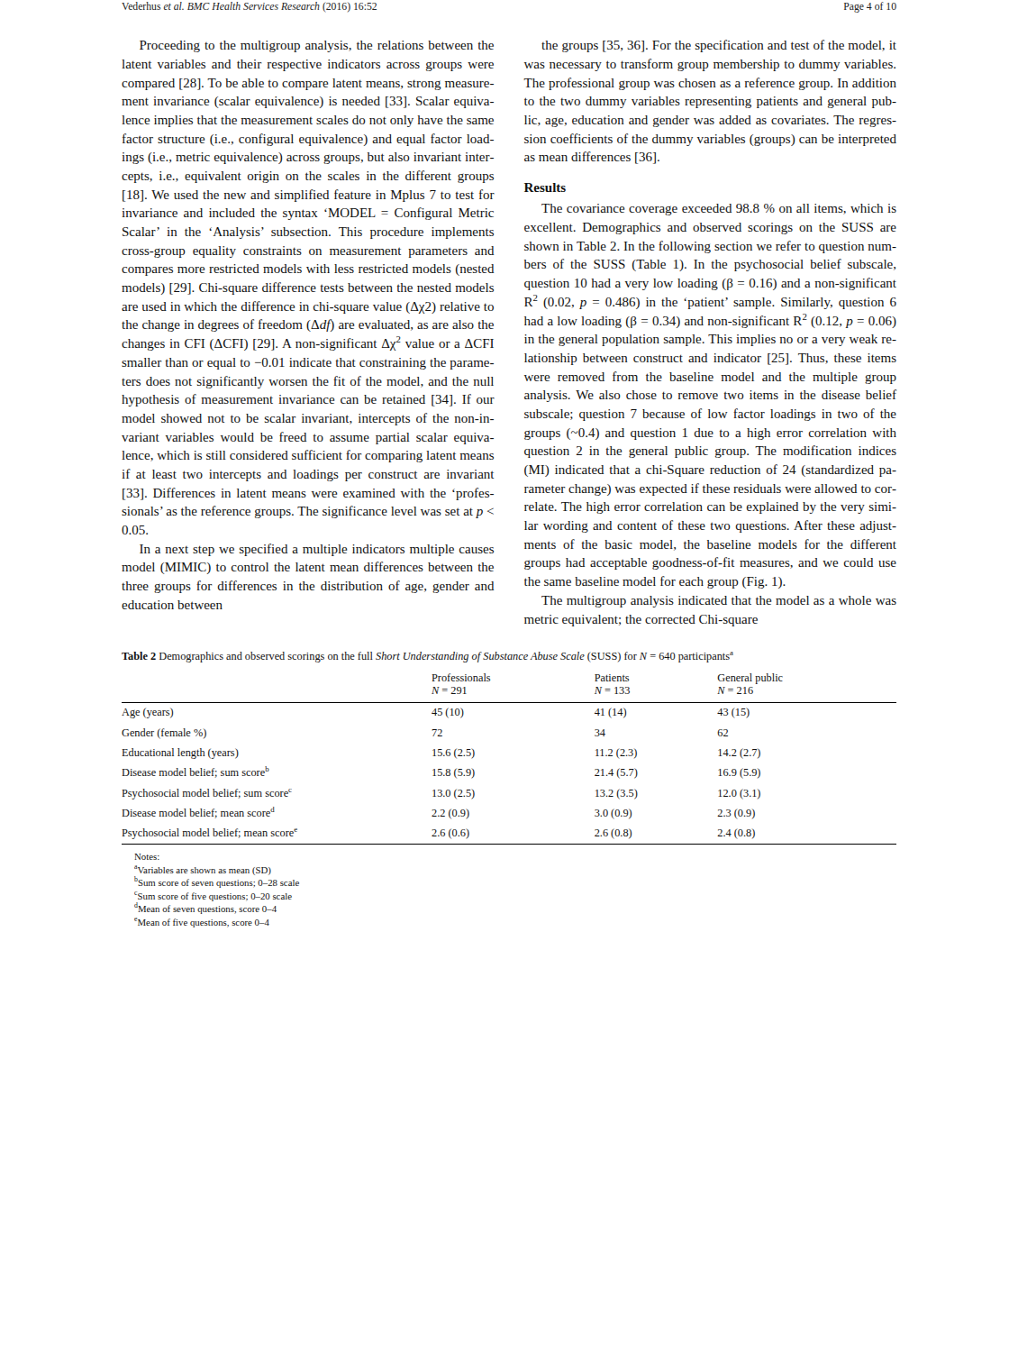Vederhus et al. BMC Health Services Research (2016) 16:52 Page 4 of 10
Proceeding to the multigroup analysis, the relations between the latent variables and their respective indicators across groups were compared [28]. To be able to compare latent means, strong measurement invariance (scalar equivalence) is needed [33]. Scalar equivalence implies that the measurement scales do not only have the same factor structure (i.e., configural equivalence) and equal factor loadings (i.e., metric equivalence) across groups, but also invariant intercepts, i.e., equivalent origin on the scales in the different groups [18]. We used the new and simplified feature in Mplus 7 to test for invariance and included the syntax ‘MODEL = Configural Metric Scalar’ in the ‘Analysis’ subsection. This procedure implements cross-group equality constraints on measurement parameters and compares more restricted models with less restricted models (nested models) [29]. Chi-square difference tests between the nested models are used in which the difference in chi-square value (Δχ2) relative to the change in degrees of freedom (Δdf) are evaluated, as are also the changes in CFI (ΔCFI) [29]. A non-significant Δχ2 value or a ΔCFI smaller than or equal to −0.01 indicate that constraining the parameters does not significantly worsen the fit of the model, and the null hypothesis of measurement invariance can be retained [34]. If our model showed not to be scalar invariant, intercepts of the non-invariant variables would be freed to assume partial scalar equivalence, which is still considered sufficient for comparing latent means if at least two intercepts and loadings per construct are invariant [33]. Differences in latent means were examined with the ‘professionals’ as the reference groups. The significance level was set at p < 0.05.
In a next step we specified a multiple indicators multiple causes model (MIMIC) to control the latent mean differences between the three groups for differences in the distribution of age, gender and education between
the groups [35, 36]. For the specification and test of the model, it was necessary to transform group membership to dummy variables. The professional group was chosen as a reference group. In addition to the two dummy variables representing patients and general public, age, education and gender was added as covariates. The regression coefficients of the dummy variables (groups) can be interpreted as mean differences [36].
Results
The covariance coverage exceeded 98.8 % on all items, which is excellent. Demographics and observed scorings on the SUSS are shown in Table 2. In the following section we refer to question numbers of the SUSS (Table 1). In the psychosocial belief subscale, question 10 had a very low loading (β = 0.16) and a non-significant R2 (0.02, p = 0.486) in the ‘patient’ sample. Similarly, question 6 had a low loading (β = 0.34) and non-significant R2 (0.12, p = 0.06) in the general population sample. This implies no or a very weak relationship between construct and indicator [25]. Thus, these items were removed from the baseline model and the multiple group analysis. We also chose to remove two items in the disease belief subscale; question 7 because of low factor loadings in two of the groups (~0.4) and question 1 due to a high error correlation with question 2 in the general public group. The modification indices (MI) indicated that a chi-Square reduction of 24 (standardized parameter change) was expected if these residuals were allowed to correlate. The high error correlation can be explained by the very similar wording and content of these two questions. After these adjustments of the basic model, the baseline models for the different groups had acceptable goodness-of-fit measures, and we could use the same baseline model for each group (Fig. 1).
The multigroup analysis indicated that the model as a whole was metric equivalent; the corrected Chi-square
Table 2 Demographics and observed scorings on the full Short Understanding of Substance Abuse Scale (SUSS) for N = 640 participantsa
| | Professionals N = 291 | Patients N = 133 | General public N = 216 |
| --- | --- | --- | --- |
| Age (years) | 45 (10) | 41 (14) | 43 (15) |
| Gender (female %) | 72 | 34 | 62 |
| Educational length (years) | 15.6 (2.5) | 11.2 (2.3) | 14.2 (2.7) |
| Disease model belief; sum score b | 15.8 (5.9) | 21.4 (5.7) | 16.9 (5.9) |
| Psychosocial model belief; sum score c | 13.0 (2.5) | 13.2 (3.5) | 12.0 (3.1) |
| Disease model belief; mean score d | 2.2 (0.9) | 3.0 (0.9) | 2.3 (0.9) |
| Psychosocial model belief; mean score e | 2.6 (0.6) | 2.6 (0.8) | 2.4 (0.8) |
Notes:
aVariables are shown as mean (SD)
bSum score of seven questions; 0–28 scale
cSum score of five questions; 0–20 scale
dMean of seven questions, score 0–4
eMean of five questions, score 0–4